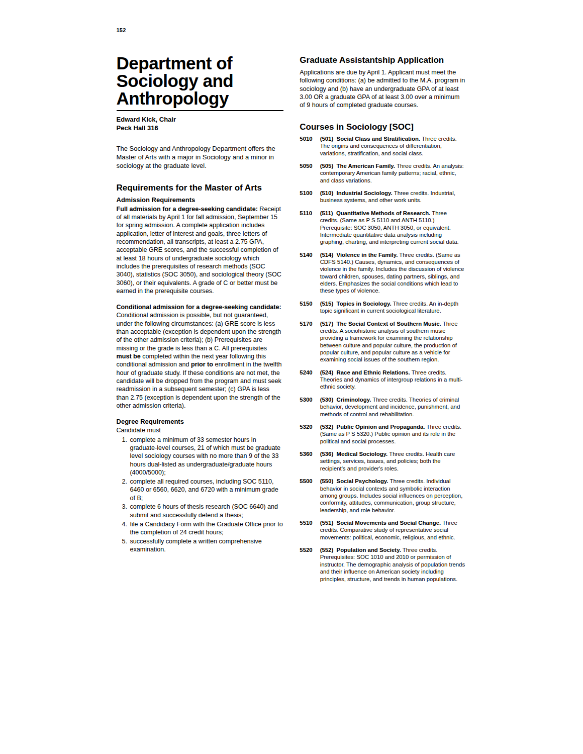152
Department of
Sociology and
Anthropology
Edward Kick, Chair
Peck Hall 316
The Sociology and Anthropology Department offers the Master of Arts with a major in Sociology and a minor in sociology at the graduate level.
Requirements for the Master of Arts
Admission Requirements
Full admission for a degree-seeking candidate: Receipt of all materials by April 1 for fall admission, September 15 for spring admission. A complete application includes application, letter of interest and goals, three letters of recommendation, all transcripts, at least a 2.75 GPA, acceptable GRE scores, and the successful completion of at least 18 hours of undergraduate sociology which includes the prerequisites of research methods (SOC 3040), statistics (SOC 3050), and sociological theory (SOC 3060), or their equivalents. A grade of C or better must be earned in the prerequisite courses.
Conditional admission for a degree-seeking candidate: Conditional admission is possible, but not guaranteed, under the following circumstances: (a) GRE score is less than acceptable (exception is dependent upon the strength of the other admission criteria); (b) Prerequisites are missing or the grade is less than a C. All prerequisites must be completed within the next year following this conditional admission and prior to enrollment in the twelfth hour of graduate study. If these conditions are not met, the candidate will be dropped from the program and must seek readmission in a subsequent semester; (c) GPA is less than 2.75 (exception is dependent upon the strength of the other admission criteria).
Degree Requirements
Candidate must
complete a minimum of 33 semester hours in graduate-level courses, 21 of which must be graduate level sociology courses with no more than 9 of the 33 hours dual-listed as undergraduate/graduate hours (4000/5000);
complete all required courses, including SOC 5110, 6460 or 6560, 6620, and 6720 with a minimum grade of B;
complete 6 hours of thesis research (SOC 6640) and submit and successfully defend a thesis;
file a Candidacy Form with the Graduate Office prior to the completion of 24 credit hours;
successfully complete a written comprehensive examination.
Graduate Assistantship Application
Applications are due by April 1. Applicant must meet the following conditions: (a) be admitted to the M.A. program in sociology and (b) have an undergraduate GPA of at least 3.00 OR a graduate GPA of at least 3.00 over a minimum of 9 hours of completed graduate courses.
Courses in Sociology [SOC]
5010
(501) Social Class and Stratification. Three credits. The origins and consequences of differentiation, variations, stratification, and social class.
5050
(505) The American Family. Three credits. An analysis: contemporary American family patterns; racial, ethnic, and class variations.
5100
(510) Industrial Sociology. Three credits. Industrial, business systems, and other work units.
5110
(511) Quantitative Methods of Research. Three credits. (Same as P S 5110 and ANTH 5110.) Prerequisite: SOC 3050, ANTH 3050, or equivalent. Intermediate quantitative data analysis including graphing, charting, and interpreting current social data.
5140
(514) Violence in the Family. Three credits. (Same as CDFS 5140.) Causes, dynamics, and consequences of violence in the family. Includes the discussion of violence toward children, spouses, dating partners, siblings, and elders. Emphasizes the social conditions which lead to these types of violence.
5150
(515) Topics in Sociology. Three credits. An in-depth topic significant in current sociological literature.
5170
(517) The Social Context of Southern Music. Three credits. A sociohistoric analysis of southern music providing a framework for examining the relationship between culture and popular culture, the production of popular culture, and popular culture as a vehicle for examining social issues of the southern region.
5240
(524) Race and Ethnic Relations. Three credits. Theories and dynamics of intergroup relations in a multi-ethnic society.
5300
(530) Criminology. Three credits. Theories of criminal behavior, development and incidence, punishment, and methods of control and rehabilitation.
5320
(532) Public Opinion and Propaganda. Three credits. (Same as P S 5320.) Public opinion and its role in the political and social processes.
5360
(536) Medical Sociology. Three credits. Health care settings, services, issues, and policies; both the recipient's and provider's roles.
5500
(550) Social Psychology. Three credits. Individual behavior in social contexts and symbolic interaction among groups. Includes social influences on perception, conformity, attitudes, communication, group structure, leadership, and role behavior.
5510
(551) Social Movements and Social Change. Three credits. Comparative study of representative social movements: political, economic, religious, and ethnic.
5520
(552) Population and Society. Three credits. Prerequisites: SOC 1010 and 2010 or permission of instructor. The demographic analysis of population trends and their influence on American society including principles, structure, and trends in human populations.